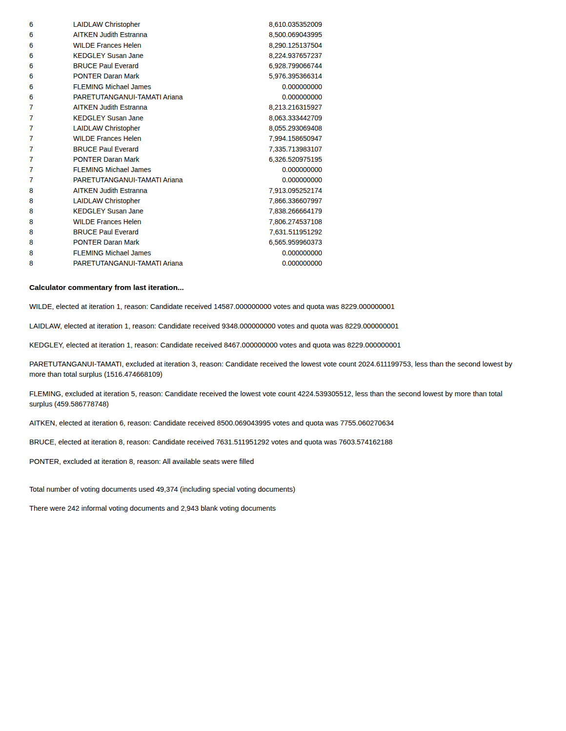| 6 | LAIDLAW Christopher | 8,610.035352009 |
| 6 | AITKEN Judith Estranna | 8,500.069043995 |
| 6 | WILDE Frances Helen | 8,290.125137504 |
| 6 | KEDGLEY Susan Jane | 8,224.937657237 |
| 6 | BRUCE Paul Everard | 6,928.799066744 |
| 6 | PONTER Daran Mark | 5,976.395366314 |
| 6 | FLEMING Michael James | 0.000000000 |
| 6 | PARETUTANGANUI-TAMATI Ariana | 0.000000000 |
| 7 | AITKEN Judith Estranna | 8,213.216315927 |
| 7 | KEDGLEY Susan Jane | 8,063.333442709 |
| 7 | LAIDLAW Christopher | 8,055.293069408 |
| 7 | WILDE Frances Helen | 7,994.158650947 |
| 7 | BRUCE Paul Everard | 7,335.713983107 |
| 7 | PONTER Daran Mark | 6,326.520975195 |
| 7 | FLEMING Michael James | 0.000000000 |
| 7 | PARETUTANGANUI-TAMATI Ariana | 0.000000000 |
| 8 | AITKEN Judith Estranna | 7,913.095252174 |
| 8 | LAIDLAW Christopher | 7,866.336607997 |
| 8 | KEDGLEY Susan Jane | 7,838.266664179 |
| 8 | WILDE Frances Helen | 7,806.274537108 |
| 8 | BRUCE Paul Everard | 7,631.511951292 |
| 8 | PONTER Daran Mark | 6,565.959960373 |
| 8 | FLEMING Michael James | 0.000000000 |
| 8 | PARETUTANGANUI-TAMATI Ariana | 0.000000000 |
Calculator commentary from last iteration...
WILDE, elected at iteration 1, reason: Candidate received 14587.000000000 votes and quota was 8229.000000001
LAIDLAW, elected at iteration 1, reason: Candidate received 9348.000000000 votes and quota was 8229.000000001
KEDGLEY, elected at iteration 1, reason: Candidate received 8467.000000000 votes and quota was 8229.000000001
PARETUTANGANUI-TAMATI, excluded at iteration 3, reason: Candidate received the lowest vote count 2024.611199753, less than the second lowest by more than total surplus (1516.474668109)
FLEMING, excluded at iteration 5, reason: Candidate received the lowest vote count 4224.539305512, less than the second lowest by more than total surplus (459.586778748)
AITKEN, elected at iteration 6, reason: Candidate received 8500.069043995 votes and quota was 7755.060270634
BRUCE, elected at iteration 8, reason: Candidate received 7631.511951292 votes and quota was 7603.574162188
PONTER, excluded at iteration 8, reason: All available seats were filled
Total number of voting documents used 49,374 (including special voting documents)
There were 242 informal voting documents and 2,943 blank voting documents